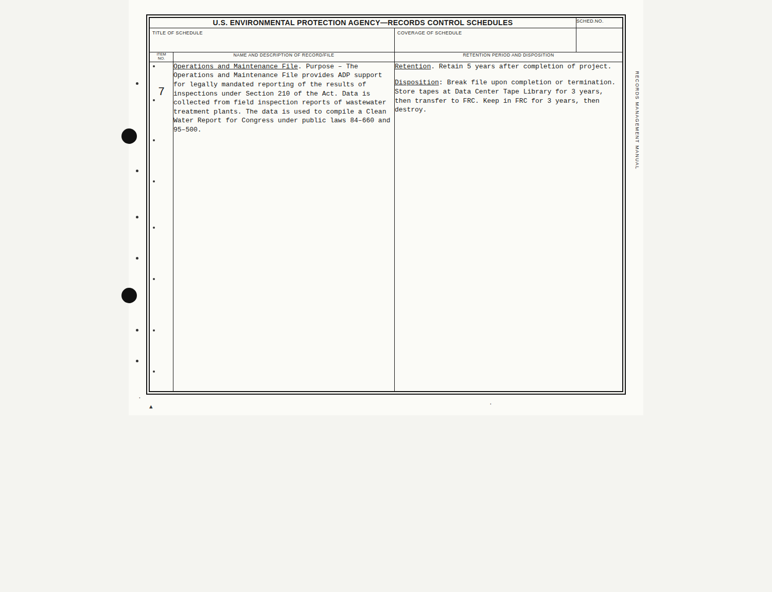| U.S. ENVIRONMENTAL PROTECTION AGENCY—RECORDS CONTROL SCHEDULES | SCHED.NO. |
| TITLE OF SCHEDULE | COVERAGE OF SCHEDULE | |
| ITEM NO. | NAME AND DESCRIPTION OF RECORD/FILE | RETENTION PERIOD AND DISPOSITION |
| 7 | Operations and Maintenance File . Purpose – The Operations and Maintenance File provides ADP support for legally mandated reporting of the results of inspections under Section 210 of the Act. Data is collected from field inspection reports of wastewater treatment plants. The data is used to compile a Clean Water Report for Congress under public laws 84–660 and 95–500. | Retention . Retain 5 years after completion of project. Disposition : Break file upon completion or termination. Store tapes at Data Center Tape Library for 3 years, then transfer to FRC. Keep in FRC for 3 years, then destroy. |
RECORDS MANAGEMENT MANUAL
· ▲ ·